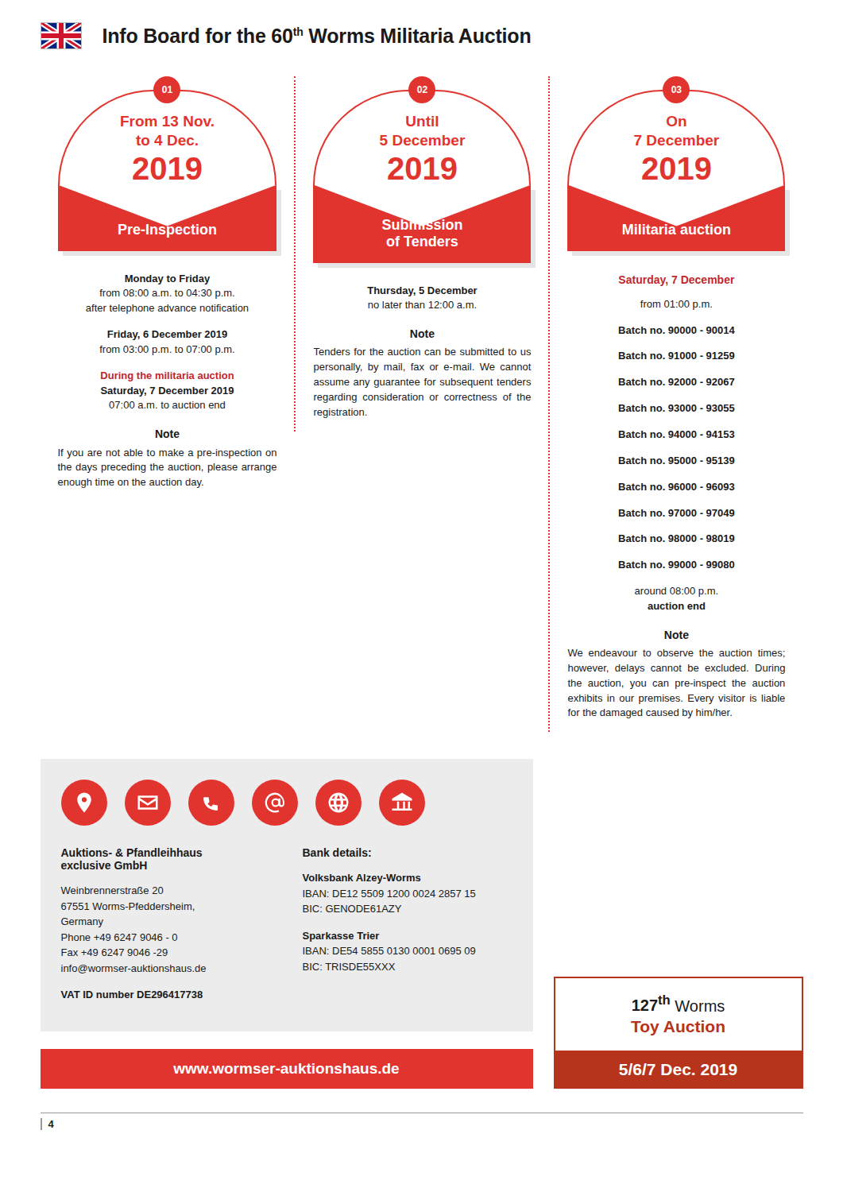Info Board for the 60th Worms Militaria Auction
01
From 13 Nov.
to 4 Dec.
2019
Pre-Inspection
Monday to Friday
from 08:00 a.m. to 04:30 p.m.
after telephone advance notification
Friday, 6 December 2019
from 03:00 p.m. to 07:00 p.m.
During the militaria auction
Saturday, 7 December 2019
07:00 a.m. to auction end
Note
If you are not able to make a pre-inspection on the days preceding the auction, please arrange enough time on the auction day.
02
Until
5 December
2019
Submission
of Tenders
Thursday, 5 December
no later than 12:00 a.m.
Note
Tenders for the auction can be submitted to us personally, by mail, fax or e-mail. We cannot assume any guarantee for subsequent tenders regarding consideration or correctness of the registration.
03
On
7 December
2019
Militaria auction
Saturday, 7 December
from 01:00 p.m.
Batch no. 90000 - 90014
Batch no. 91000 - 91259
Batch no. 92000 - 92067
Batch no. 93000 - 93055
Batch no. 94000 - 94153
Batch no. 95000 - 95139
Batch no. 96000 - 96093
Batch no. 97000 - 97049
Batch no. 98000 - 98019
Batch no. 99000 - 99080
around 08:00 p.m.
auction end
Note
We endeavour to observe the auction times; however, delays cannot be excluded. During the auction, you can pre-inspect the auction exhibits in our premises. Every visitor is liable for the damaged caused by him/her.
Auktions- & Pfandleihhaus
exclusive GmbH
Weinbrennerstraße 20
67551 Worms-Pfeddersheim,
Germany
Phone +49 6247 9046 - 0
Fax +49 6247 9046 -29
info@wormser-auktionshaus.de
VAT ID number DE296417738
Bank details:
Volksbank Alzey-Worms
IBAN: DE12 5509 1200 0024 2857 15
BIC: GENODE61AZY
Sparkasse Trier
IBAN: DE54 5855 0130 0001 0695 09
BIC: TRISDE55XXX
www.wormser-auktionshaus.de
127th Worms
Toy Auction
5/6/7 Dec. 2019
4